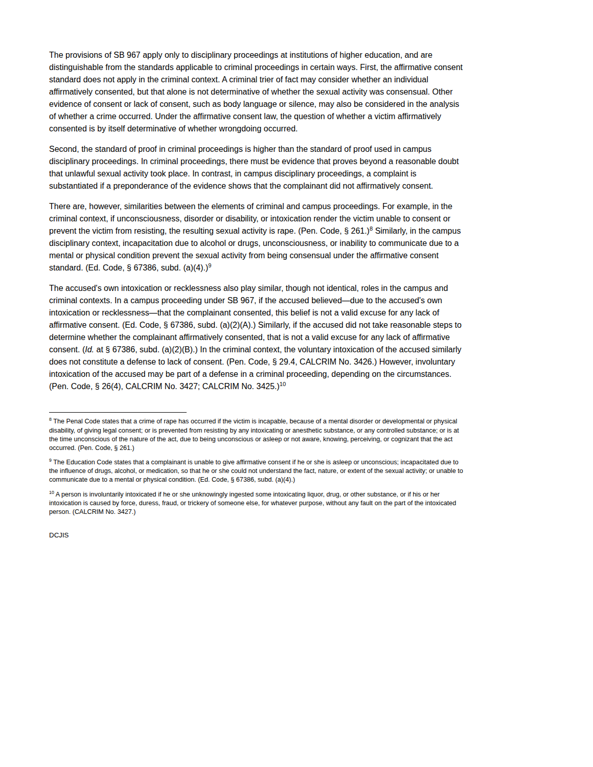The provisions of SB 967 apply only to disciplinary proceedings at institutions of higher education, and are distinguishable from the standards applicable to criminal proceedings in certain ways. First, the affirmative consent standard does not apply in the criminal context. A criminal trier of fact may consider whether an individual affirmatively consented, but that alone is not determinative of whether the sexual activity was consensual. Other evidence of consent or lack of consent, such as body language or silence, may also be considered in the analysis of whether a crime occurred. Under the affirmative consent law, the question of whether a victim affirmatively consented is by itself determinative of whether wrongdoing occurred.
Second, the standard of proof in criminal proceedings is higher than the standard of proof used in campus disciplinary proceedings. In criminal proceedings, there must be evidence that proves beyond a reasonable doubt that unlawful sexual activity took place. In contrast, in campus disciplinary proceedings, a complaint is substantiated if a preponderance of the evidence shows that the complainant did not affirmatively consent.
There are, however, similarities between the elements of criminal and campus proceedings. For example, in the criminal context, if unconsciousness, disorder or disability, or intoxication render the victim unable to consent or prevent the victim from resisting, the resulting sexual activity is rape. (Pen. Code, § 261.)8 Similarly, in the campus disciplinary context, incapacitation due to alcohol or drugs, unconsciousness, or inability to communicate due to a mental or physical condition prevent the sexual activity from being consensual under the affirmative consent standard. (Ed. Code, § 67386, subd. (a)(4).)9
The accused's own intoxication or recklessness also play similar, though not identical, roles in the campus and criminal contexts. In a campus proceeding under SB 967, if the accused believed—due to the accused's own intoxication or recklessness—that the complainant consented, this belief is not a valid excuse for any lack of affirmative consent. (Ed. Code, § 67386, subd. (a)(2)(A).) Similarly, if the accused did not take reasonable steps to determine whether the complainant affirmatively consented, that is not a valid excuse for any lack of affirmative consent. (Id. at § 67386, subd. (a)(2)(B).) In the criminal context, the voluntary intoxication of the accused similarly does not constitute a defense to lack of consent. (Pen. Code, § 29.4, CALCRIM No. 3426.) However, involuntary intoxication of the accused may be part of a defense in a criminal proceeding, depending on the circumstances. (Pen. Code, § 26(4), CALCRIM No. 3427; CALCRIM No. 3425.)10
8 The Penal Code states that a crime of rape has occurred if the victim is incapable, because of a mental disorder or developmental or physical disability, of giving legal consent; or is prevented from resisting by any intoxicating or anesthetic substance, or any controlled substance; or is at the time unconscious of the nature of the act, due to being unconscious or asleep or not aware, knowing, perceiving, or cognizant that the act occurred. (Pen. Code, § 261.)
9 The Education Code states that a complainant is unable to give affirmative consent if he or she is asleep or unconscious; incapacitated due to the influence of drugs, alcohol, or medication, so that he or she could not understand the fact, nature, or extent of the sexual activity; or unable to communicate due to a mental or physical condition. (Ed. Code, § 67386, subd. (a)(4).)
10 A person is involuntarily intoxicated if he or she unknowingly ingested some intoxicating liquor, drug, or other substance, or if his or her intoxication is caused by force, duress, fraud, or trickery of someone else, for whatever purpose, without any fault on the part of the intoxicated person. (CALCRIM No. 3427.)
DCJIS